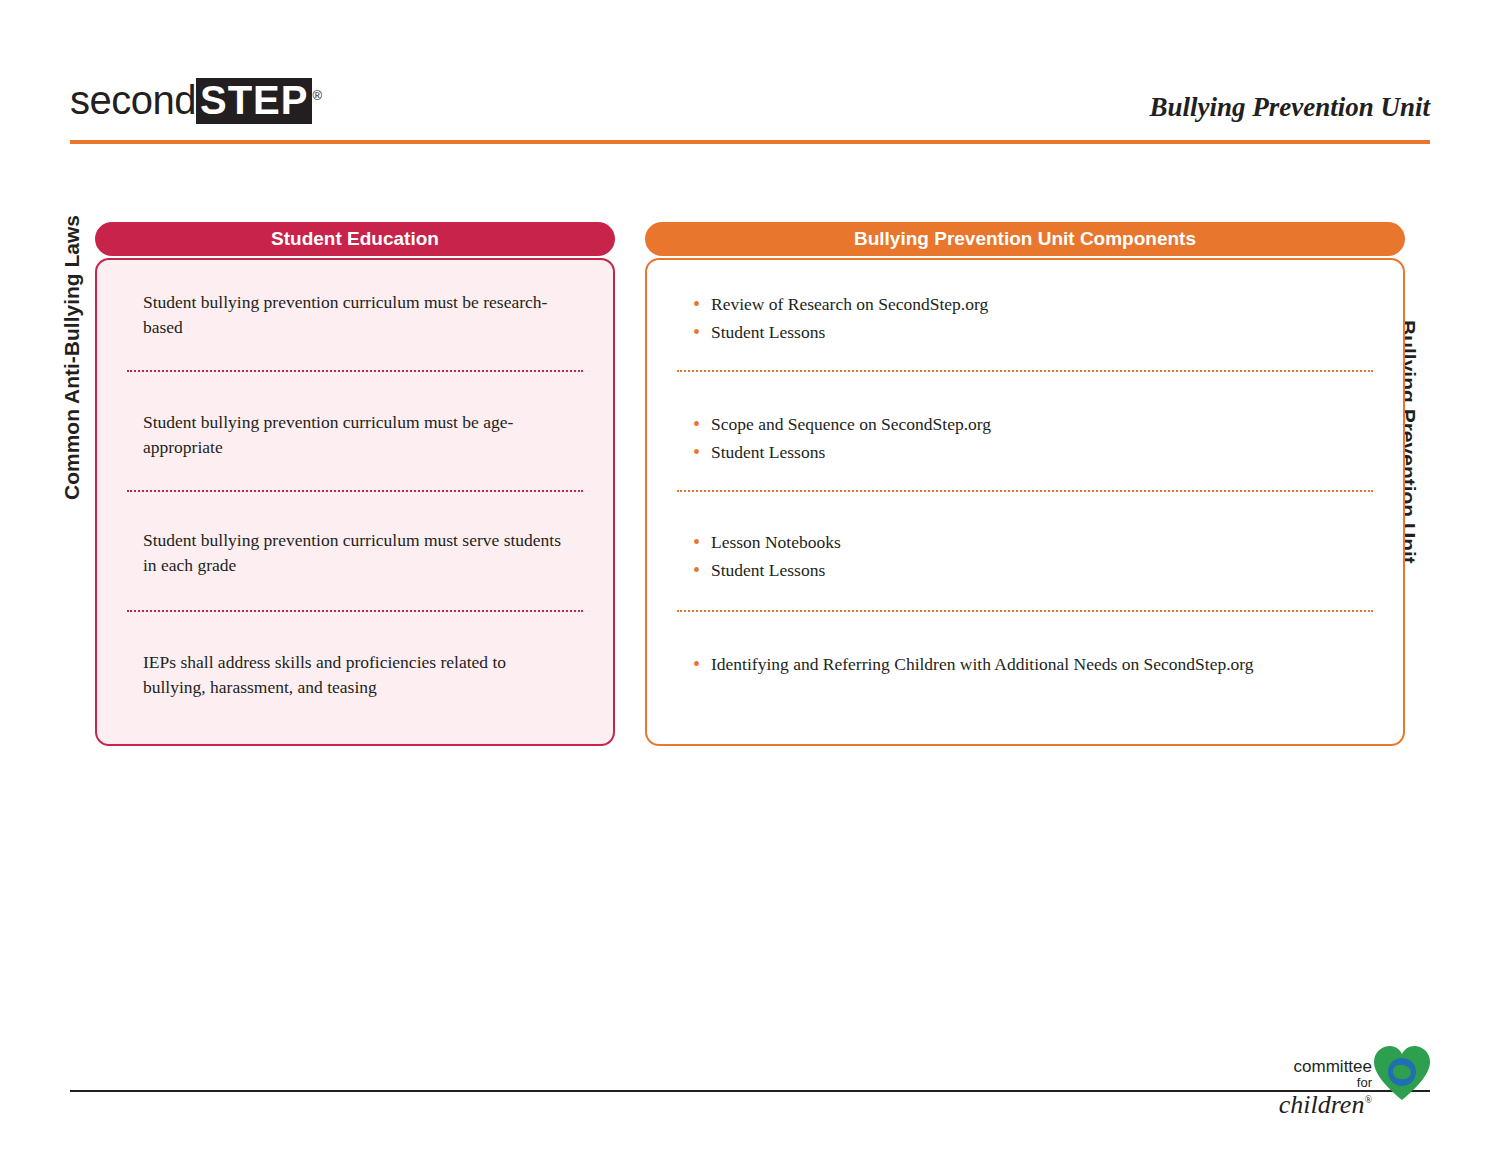second STEP®
Bullying Prevention Unit
Common Anti-Bullying Laws
Bullying Prevention Unit
Student Education
Bullying Prevention Unit Components
Student bullying prevention curriculum must be research-based
Student bullying prevention curriculum must be age-appropriate
Student bullying prevention curriculum must serve students in each grade
IEPs shall address skills and proficiencies related to bullying, harassment, and teasing
Review of Research on SecondStep.org
Student Lessons
Scope and Sequence on SecondStep.org
Student Lessons
Lesson Notebooks
Student Lessons
Identifying and Referring Children with Additional Needs on SecondStep.org
committee for children®